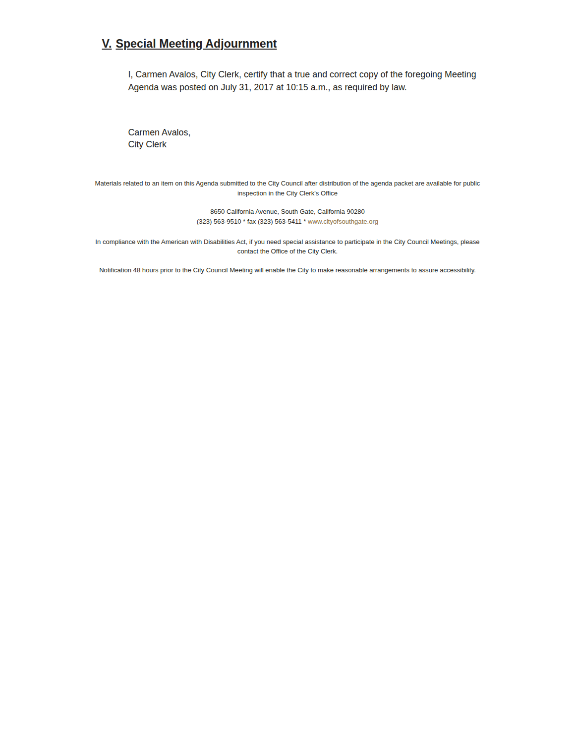V. Special Meeting Adjournment
I, Carmen Avalos, City Clerk, certify that a true and correct copy of the foregoing Meeting Agenda was posted on July 31, 2017 at 10:15 a.m., as required by law.
Carmen Avalos,
City Clerk
Materials related to an item on this Agenda submitted to the City Council after distribution of the agenda packet are available for public inspection in the City Clerk's Office
8650 California Avenue, South Gate, California 90280 (323) 563-9510 * fax (323) 563-5411 * www.cityofsouthgate.org
In compliance with the American with Disabilities Act, if you need special assistance to participate in the City Council Meetings, please contact the Office of the City Clerk.
Notification 48 hours prior to the City Council Meeting will enable the City to make reasonable arrangements to assure accessibility.